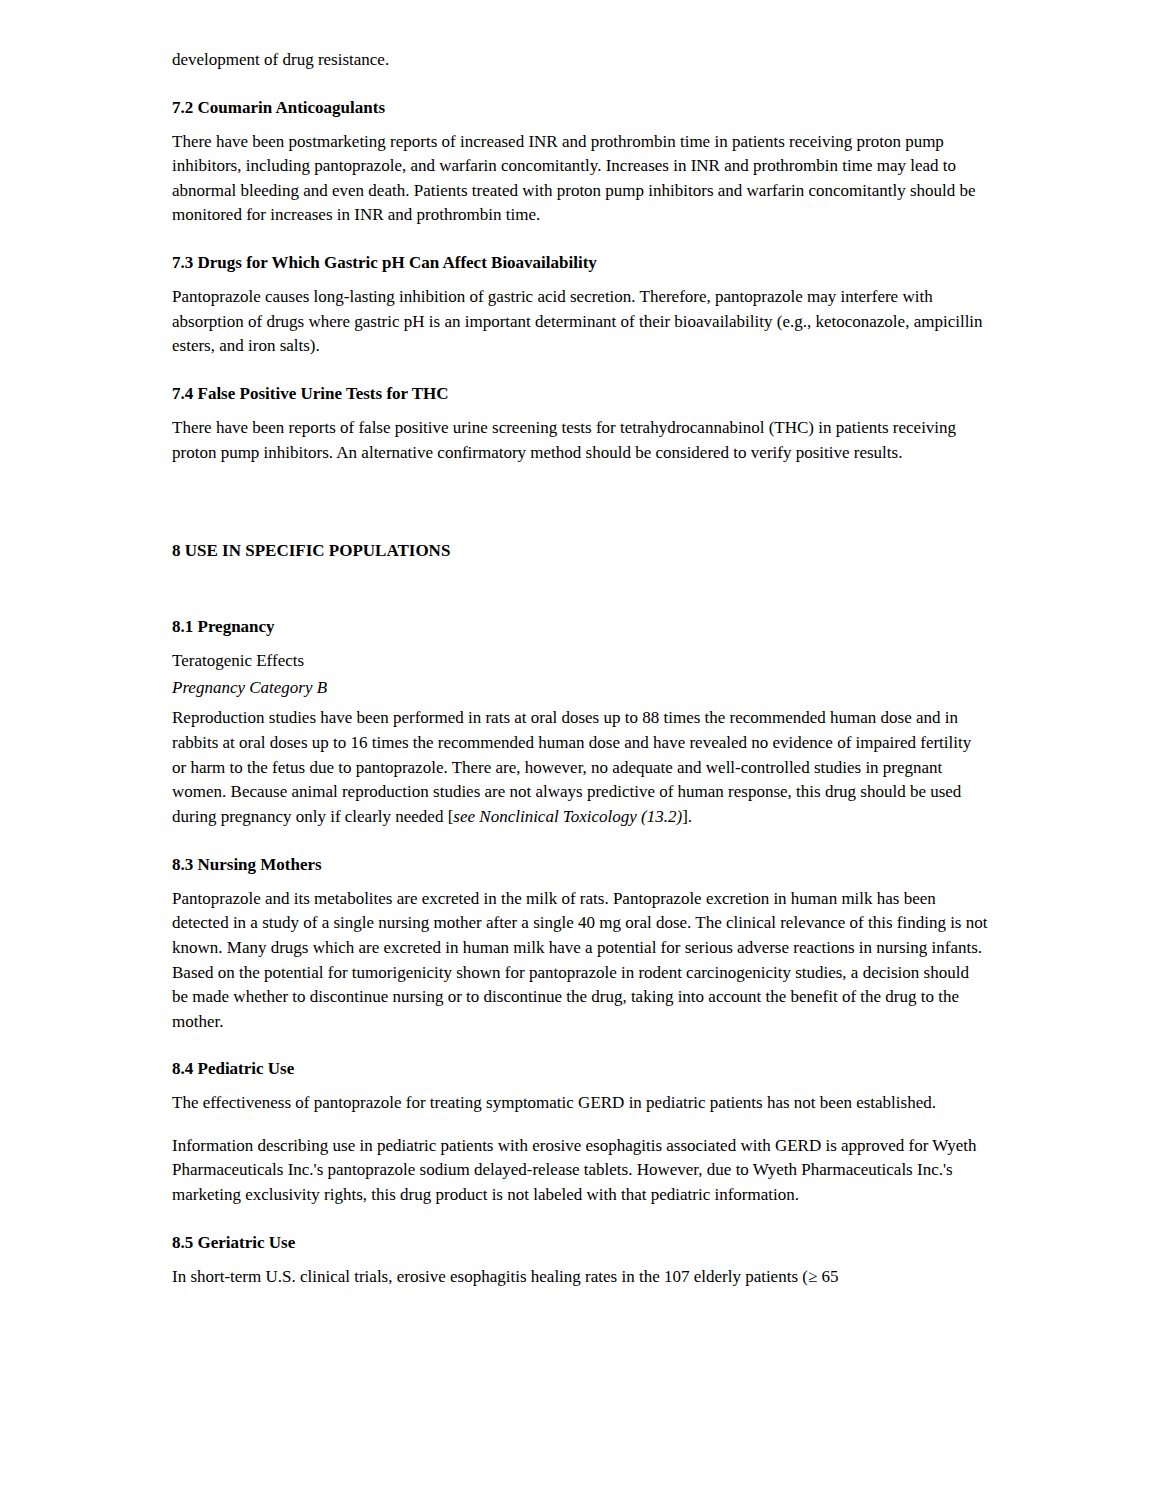development of drug resistance.
7.2 Coumarin Anticoagulants
There have been postmarketing reports of increased INR and prothrombin time in patients receiving proton pump inhibitors, including pantoprazole, and warfarin concomitantly. Increases in INR and prothrombin time may lead to abnormal bleeding and even death. Patients treated with proton pump inhibitors and warfarin concomitantly should be monitored for increases in INR and prothrombin time.
7.3 Drugs for Which Gastric pH Can Affect Bioavailability
Pantoprazole causes long-lasting inhibition of gastric acid secretion. Therefore, pantoprazole may interfere with absorption of drugs where gastric pH is an important determinant of their bioavailability (e.g., ketoconazole, ampicillin esters, and iron salts).
7.4 False Positive Urine Tests for THC
There have been reports of false positive urine screening tests for tetrahydrocannabinol (THC) in patients receiving proton pump inhibitors. An alternative confirmatory method should be considered to verify positive results.
8 USE IN SPECIFIC POPULATIONS
8.1 Pregnancy
Teratogenic Effects
Pregnancy Category B
Reproduction studies have been performed in rats at oral doses up to 88 times the recommended human dose and in rabbits at oral doses up to 16 times the recommended human dose and have revealed no evidence of impaired fertility or harm to the fetus due to pantoprazole. There are, however, no adequate and well-controlled studies in pregnant women. Because animal reproduction studies are not always predictive of human response, this drug should be used during pregnancy only if clearly needed [see Nonclinical Toxicology (13.2)].
8.3 Nursing Mothers
Pantoprazole and its metabolites are excreted in the milk of rats. Pantoprazole excretion in human milk has been detected in a study of a single nursing mother after a single 40 mg oral dose. The clinical relevance of this finding is not known. Many drugs which are excreted in human milk have a potential for serious adverse reactions in nursing infants. Based on the potential for tumorigenicity shown for pantoprazole in rodent carcinogenicity studies, a decision should be made whether to discontinue nursing or to discontinue the drug, taking into account the benefit of the drug to the mother.
8.4 Pediatric Use
The effectiveness of pantoprazole for treating symptomatic GERD in pediatric patients has not been established.
Information describing use in pediatric patients with erosive esophagitis associated with GERD is approved for Wyeth Pharmaceuticals Inc.'s pantoprazole sodium delayed-release tablets. However, due to Wyeth Pharmaceuticals Inc.'s marketing exclusivity rights, this drug product is not labeled with that pediatric information.
8.5 Geriatric Use
In short-term U.S. clinical trials, erosive esophagitis healing rates in the 107 elderly patients (≥ 65